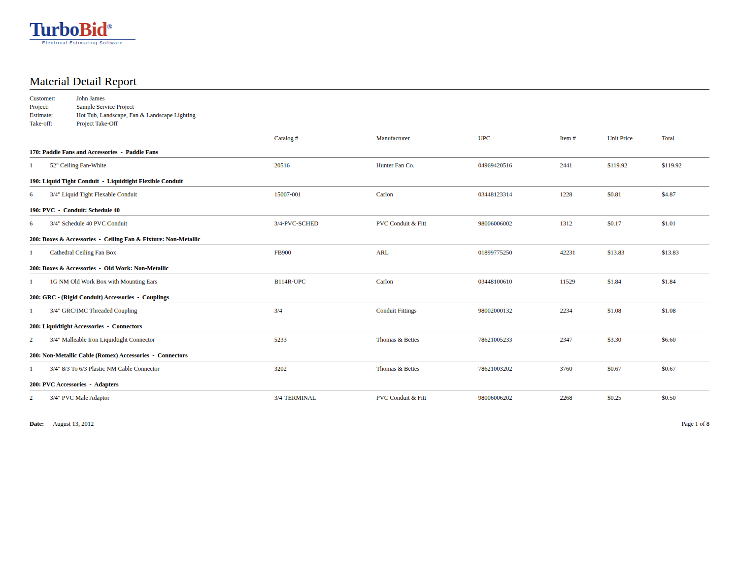Turbo Bid®
Electrical Estimating Software
Material Detail Report
| Customer: | John James |
| Project: | Sample Service Project |
| Estimate: | Hot Tub, Landscape, Fan & Landscape Lighting |
| Take-off: | Project Take-Off |
| | | Catalog # | Manufacturer | UPC | Item # | Unit Price | Total |
| --- | --- | --- | --- | --- | --- | --- | --- |
| 170: Paddle Fans and Accessories - Paddle Fans |
| 1 | 52" Ceiling Fan-White | 20516 | Hunter Fan Co. | 04969420516 | 2441 | $119.92 | $119.92 |
| 190: Liquid Tight Conduit - Liquidtight Flexible Conduit |
| 6 | 3/4" Liquid Tight Flexable Conduit | 15007-001 | Carlon | 03448123314 | 1228 | $0.81 | $4.87 |
| 190: PVC - Conduit: Schedule 40 |
| 6 | 3/4" Schedule 40 PVC Conduit | 3/4-PVC-SCHED | PVC Conduit & Fitt | 98006006002 | 1312 | $0.17 | $1.01 |
| 200: Boxes & Accessories - Ceiling Fan & Fixture: Non-Metallic |
| 1 | Cathedral Ceiling Fan Box | FB900 | ARL | 01899775250 | 42231 | $13.83 | $13.83 |
| 200: Boxes & Accessories - Old Work: Non-Metallic |
| 1 | 1G NM Old Work Box with Mounting Ears | B114R-UPC | Carlon | 03448100610 | 11529 | $1.84 | $1.84 |
| 200: GRC - (Rigid Conduit) Accessories - Couplings |
| 1 | 3/4" GRC/IMC Threaded Coupling | 3/4 | Conduit Fittings | 98002000132 | 2234 | $1.08 | $1.08 |
| 200: Liquidtight Accessories - Connectors |
| 2 | 3/4" Malleable Iron Liquidtight Connector | 5233 | Thomas & Bettes | 78621005233 | 2347 | $3.30 | $6.60 |
| 200: Non-Metallic Cable (Romex) Accessories - Connectors |
| 1 | 3/4" 8/3 To 6/3 Plastic NM Cable Connector | 3202 | Thomas & Bettes | 78621003202 | 3760 | $0.67 | $0.67 |
| 200: PVC Accessories - Adapters |
| 2 | 3/4" PVC Male Adaptor | 3/4-TERMINAL- | PVC Conduit & Fitt | 98006006202 | 2268 | $0.25 | $0.50 |
Date: August 13, 2012
Page 1 of 8